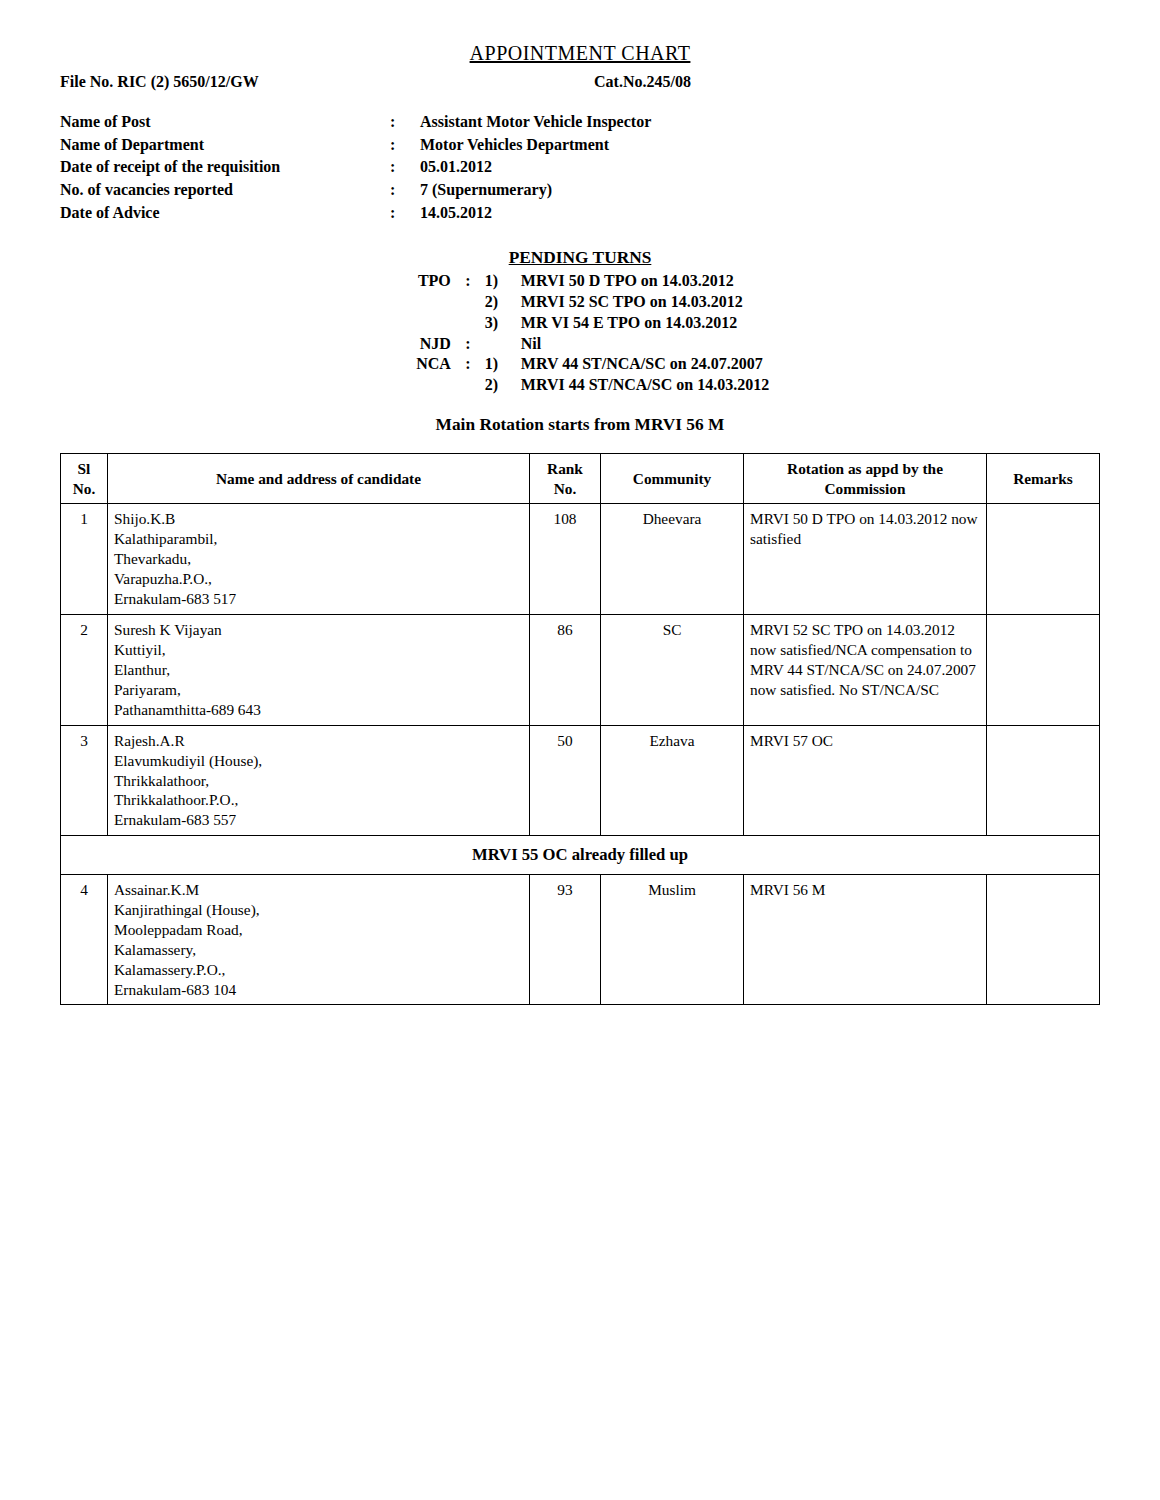APPOINTMENT CHART
File No. RIC (2) 5650/12/GW
Cat.No.245/08
| Name of Post | : | Assistant Motor Vehicle Inspector |
| Name of Department | : | Motor Vehicles Department |
| Date of receipt of the requisition | : | 05.01.2012 |
| No. of vacancies reported | : | 7 (Supernumerary) |
| Date of Advice | : | 14.05.2012 |
PENDING TURNS
| TPO | : | 1) | MRVI 50 D TPO on 14.03.2012 |
| | | 2) | MRVI 52 SC TPO on 14.03.2012 |
| | | 3) | MR VI 54 E TPO on 14.03.2012 |
| NJD | : | | Nil |
| NCA | : | 1) | MRV 44 ST/NCA/SC on 24.07.2007 |
| | | 2) | MRVI 44 ST/NCA/SC on 14.03.2012 |
Main Rotation starts from MRVI 56 M
| Sl No. | Name and address of candidate | Rank No. | Community | Rotation as appd by the Commission | Remarks |
| --- | --- | --- | --- | --- | --- |
| 1 | Shijo.K.B Kalathiparambil, Thevarkadu, Varapuzha.P.O., Ernakulam-683 517 | 108 | Dheevara | MRVI 50 D TPO on 14.03.2012 now satisfied | |
| 2 | Suresh K Vijayan Kuttiyil, Elanthur, Pariyaram, Pathanamthitta-689 643 | 86 | SC | MRVI 52 SC TPO on 14.03.2012 now satisfied/NCA compensation to MRV 44 ST/NCA/SC on 24.07.2007 now satisfied. No ST/NCA/SC | |
| 3 | Rajesh.A.R Elavumkudiyil (House), Thrikkalathoor, Thrikkalathoor.P.O., Ernakulam-683 557 | 50 | Ezhava | MRVI 57 OC | |
| MRVI 55 OC already filled up |
| 4 | Assainar.K.M Kanjirathingal (House), Mooleppadam Road, Kalamassery, Kalamassery.P.O., Ernakulam-683 104 | 93 | Muslim | MRVI 56 M | |